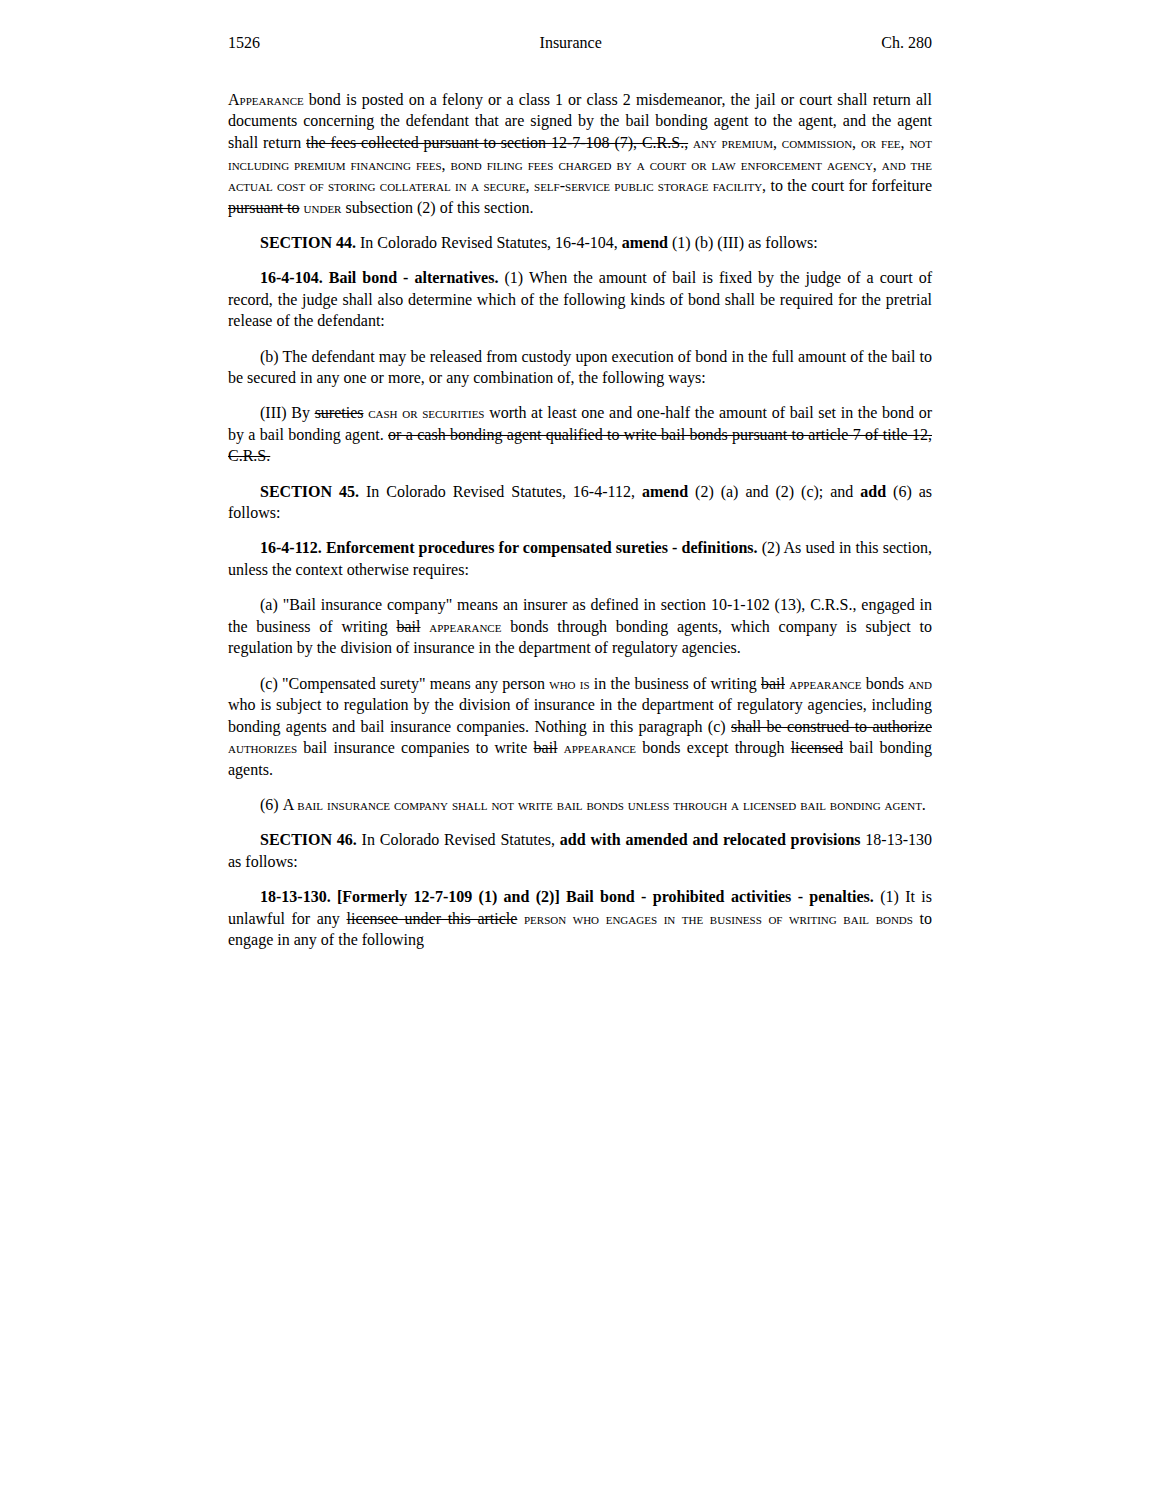1526 Insurance Ch. 280
Appearance bond is posted on a felony or a class 1 or class 2 misdemeanor, the jail or court shall return all documents concerning the defendant that are signed by the bail bonding agent to the agent, and the agent shall return the fees collected pursuant to section 12-7-108 (7), C.R.S., any premium, commission, or fee, not including premium financing fees, bond filing fees charged by a court or law enforcement agency, and the actual cost of storing collateral in a secure, self-service public storage facility, to the court for forfeiture pursuant to under subsection (2) of this section.
SECTION 44. In Colorado Revised Statutes, 16-4-104, amend (1) (b) (III) as follows:
16-4-104. Bail bond - alternatives. (1) When the amount of bail is fixed by the judge of a court of record, the judge shall also determine which of the following kinds of bond shall be required for the pretrial release of the defendant:
(b) The defendant may be released from custody upon execution of bond in the full amount of the bail to be secured in any one or more, or any combination of, the following ways:
(III) By sureties cash or securities worth at least one and one-half the amount of bail set in the bond or by a bail bonding agent. or a cash bonding agent qualified to write bail bonds pursuant to article 7 of title 12, C.R.S.
SECTION 45. In Colorado Revised Statutes, 16-4-112, amend (2) (a) and (2) (c); and add (6) as follows:
16-4-112. Enforcement procedures for compensated sureties - definitions. (2) As used in this section, unless the context otherwise requires:
(a) "Bail insurance company" means an insurer as defined in section 10-1-102 (13), C.R.S., engaged in the business of writing bail appearance bonds through bonding agents, which company is subject to regulation by the division of insurance in the department of regulatory agencies.
(c) "Compensated surety" means any person who is in the business of writing bail appearance bonds and who is subject to regulation by the division of insurance in the department of regulatory agencies, including bonding agents and bail insurance companies. Nothing in this paragraph (c) shall be construed to authorize authorizes bail insurance companies to write bail appearance bonds except through licensed bail bonding agents.
(6) A bail insurance company shall not write bail bonds unless through a licensed bail bonding agent.
SECTION 46. In Colorado Revised Statutes, add with amended and relocated provisions 18-13-130 as follows:
18-13-130. [Formerly 12-7-109 (1) and (2)] Bail bond - prohibited activities - penalties. (1) It is unlawful for any licensee under this article person who engages in the business of writing bail bonds to engage in any of the following